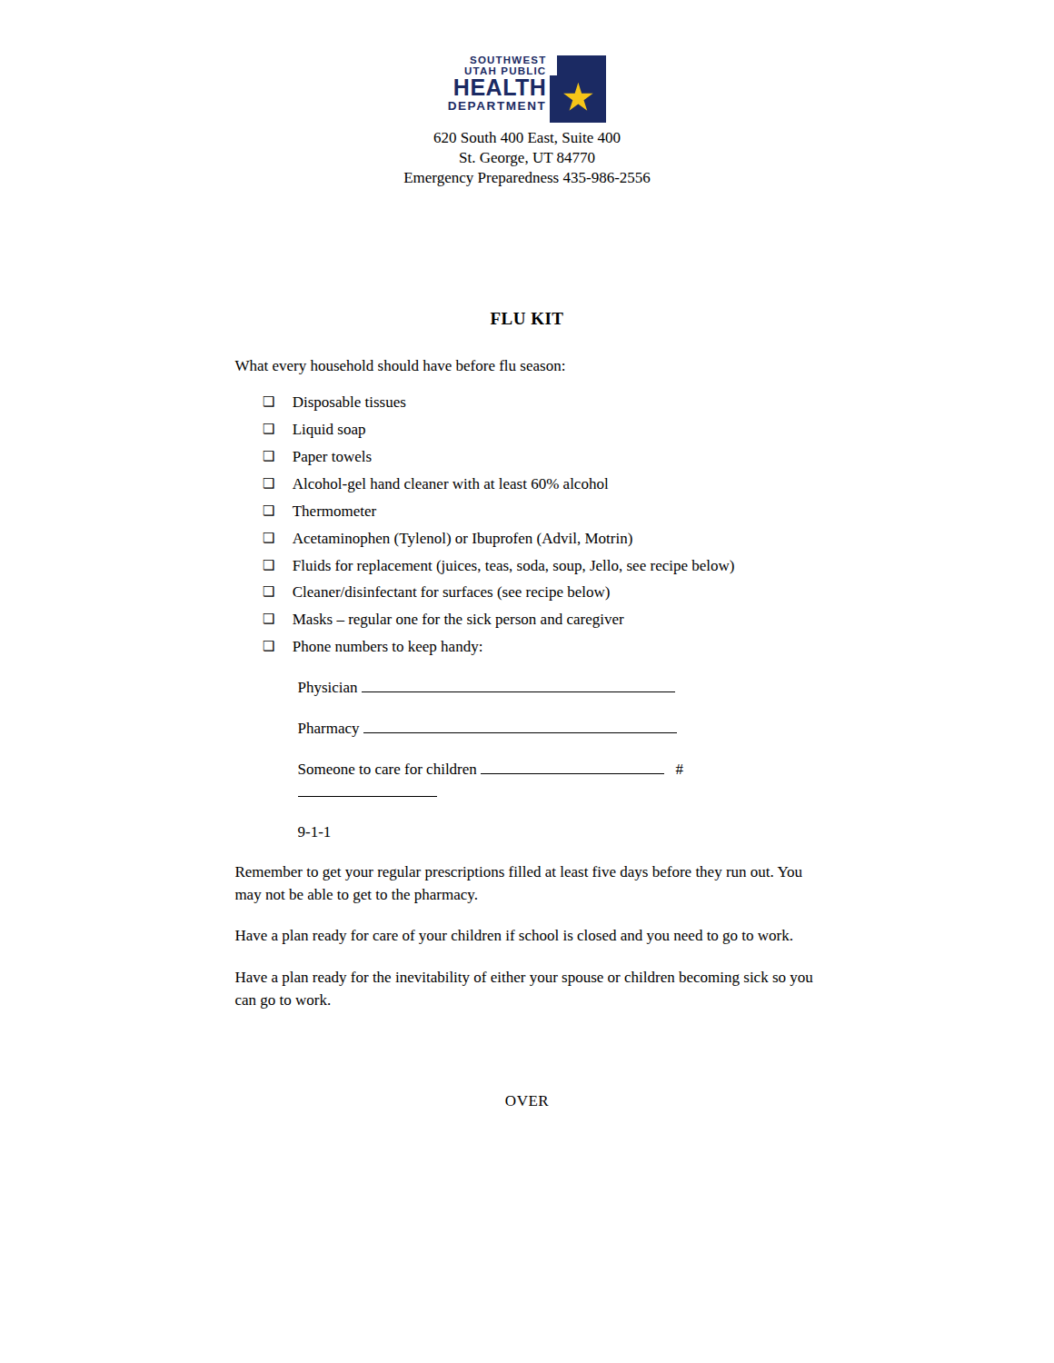SOUTHWEST UTAH PUBLIC HEALTH DEPARTMENT
620 South 400 East, Suite 400
St. George, UT 84770
Emergency Preparedness 435-986-2556
FLU KIT
What every household should have before flu season:
Disposable tissues
Liquid soap
Paper towels
Alcohol-gel hand cleaner with at least 60% alcohol
Thermometer
Acetaminophen (Tylenol) or Ibuprofen (Advil, Motrin)
Fluids for replacement (juices, teas, soda, soup, Jello, see recipe below)
Cleaner/disinfectant for surfaces (see recipe below)
Masks – regular one for the sick person and caregiver
Phone numbers to keep handy:
Physician
Pharmacy
Someone to care for children #
9-1-1
Remember to get your regular prescriptions filled at least five days before they run out. You may not be able to get to the pharmacy.
Have a plan ready for care of your children if school is closed and you need to go to work.
Have a plan ready for the inevitability of either your spouse or children becoming sick so you can go to work.
OVER